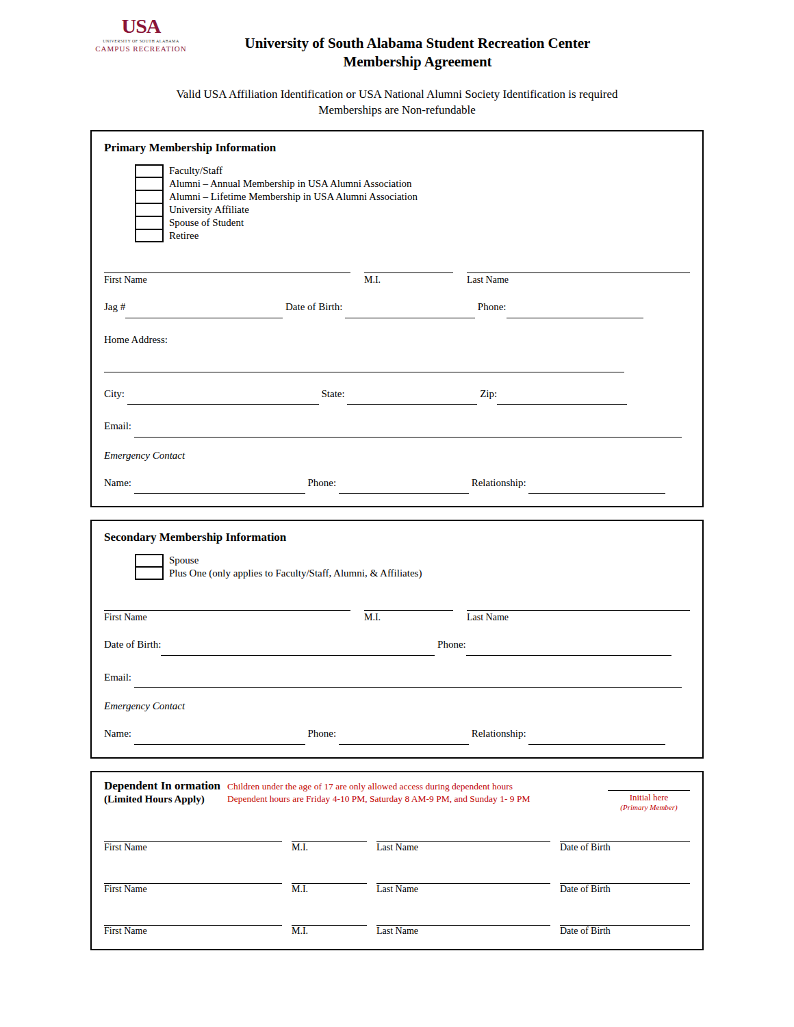USA
UNIVERSITY OF SOUTH ALABAMA
CAMPUS RECREATION
University of South Alabama Student Recreation Center
Membership Agreement
Valid USA Affiliation Identification or USA National Alumni Society Identification is required
Memberships are Non-refundable
Primary Membership Information
Faculty/Staff
Alumni – Annual Membership in USA Alumni Association
Alumni – Lifetime Membership in USA Alumni Association
University Affiliate
Spouse of Student
Retiree
First Name
M.I.
Last Name
Jag # Date of Birth: Phone:
Home Address:
City: State: Zip:
Email:
Emergency Contact
Name: Phone: Relationship:
Secondary Membership Information
Spouse
Plus One (only applies to Faculty/Staff, Alumni, & Affiliates)
First Name
M.I.
Last Name
Date of Birth: Phone:
Email:
Emergency Contact
Name: Phone: Relationship:
Dependent In ormation (Limited Hours Apply)
Children under the age of 17 are only allowed access during dependent hours
Dependent hours are Friday 4-10 PM, Saturday 8 AM-9 PM, and Sunday 1- 9 PM
Initial here (Primary Member)
First Name
M.I.
Last Name
Date of Birth
First Name
M.I.
Last Name
Date of Birth
First Name
M.I.
Last Name
Date of Birth